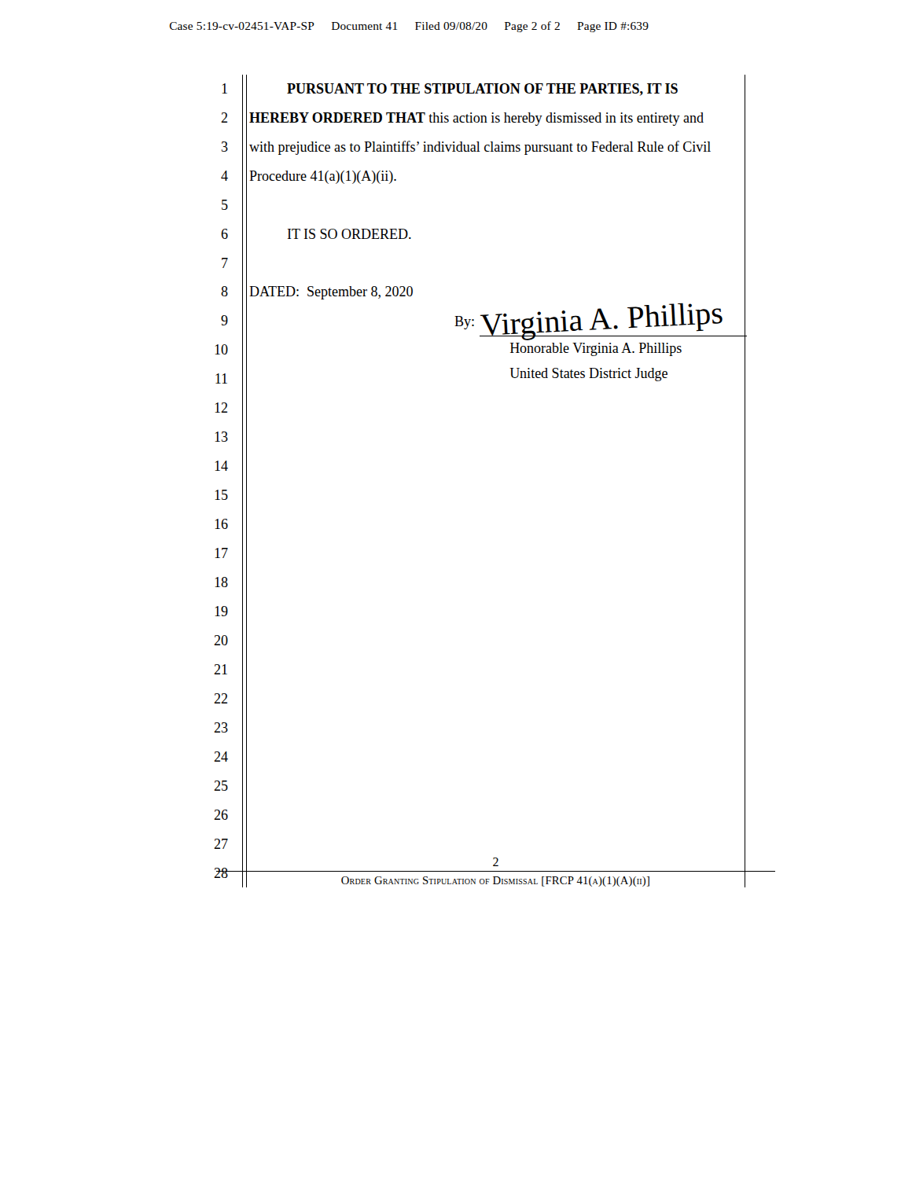Case 5:19-cv-02451-VAP-SP Document 41 Filed 09/08/20 Page 2 of 2 Page ID #:639
1
2
3
4
5
6
7
8
9
10
11
12
13
14
15
16
17
18
19
20
21
22
23
24
25
26
27
28
PURSUANT TO THE STIPULATION OF THE PARTIES, IT IS
HEREBY ORDERED THAT this action is hereby dismissed in its entirety and
with prejudice as to Plaintiffs’ individual claims pursuant to Federal Rule of Civil
Procedure 41(a)(1)(A)(ii).
IT IS SO ORDERED.
DATED: September 8, 2020
By:
Virginia A. Phillips
Honorable Virginia A. Phillips
United States District Judge
2
Order Granting Stipulation of Dismissal [FRCP 41(a)(1)(A)(ii)]